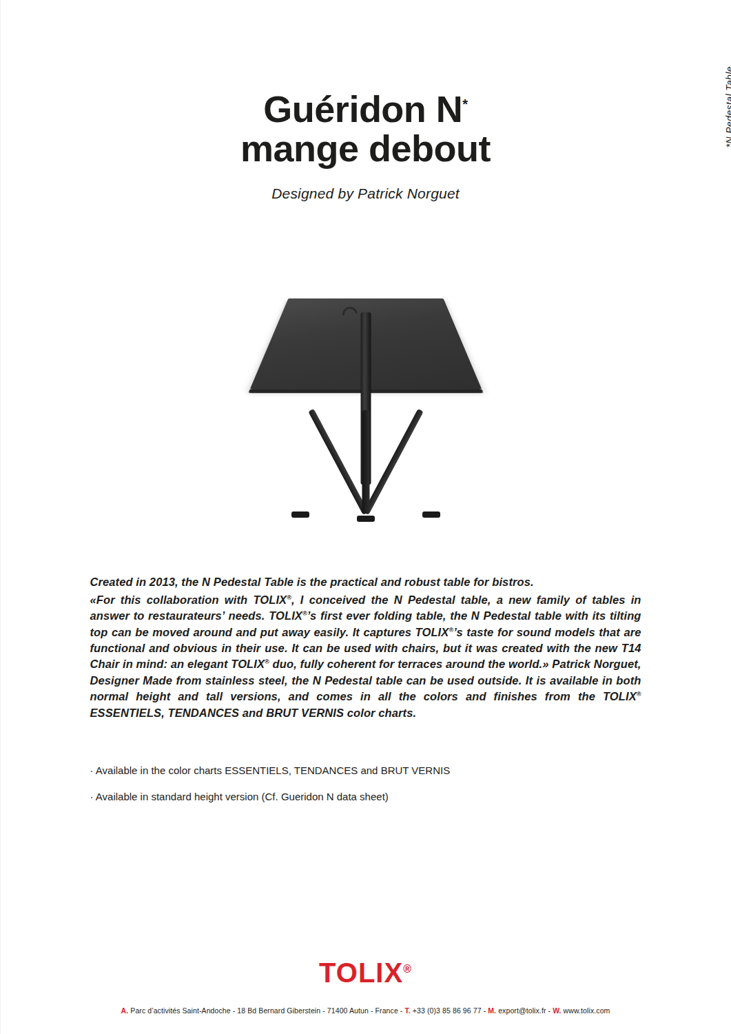*N Pedestal Table
Guéridon N*
mange debout
Designed by Patrick Norguet
Created in 2013, the N Pedestal Table is the practical and robust table for bistros.
«For this collaboration with TOLIX®, I conceived the N Pedestal table, a new family of tables in answer to restaurateurs’ needs. TOLIX®’s first ever folding table, the N Pedestal table with its tilting top can be moved around and put away easily. It captures TOLIX®’s taste for sound models that are functional and obvious in their use. It can be used with chairs, but it was created with the new T14 Chair in mind: an elegant TOLIX® duo, fully coherent for terraces around the world.» Patrick Norguet, Designer Made from stainless steel, the N Pedestal table can be used outside. It is available in both normal height and tall versions, and comes in all the colors and finishes from the TOLIX® ESSENTIELS, TENDANCES and BRUT VERNIS color charts.
· Available in the color charts ESSENTIELS, TENDANCES and BRUT VERNIS
· Available in standard height version (Cf. Gueridon N data sheet)
TOLIX®
A. Parc d’activités Saint-Andoche - 18 Bd Bernard Giberstein - 71400 Autun - France - T. +33 (0)3 85 86 96 77 - M. export@tolix.fr - W. www.tolix.com